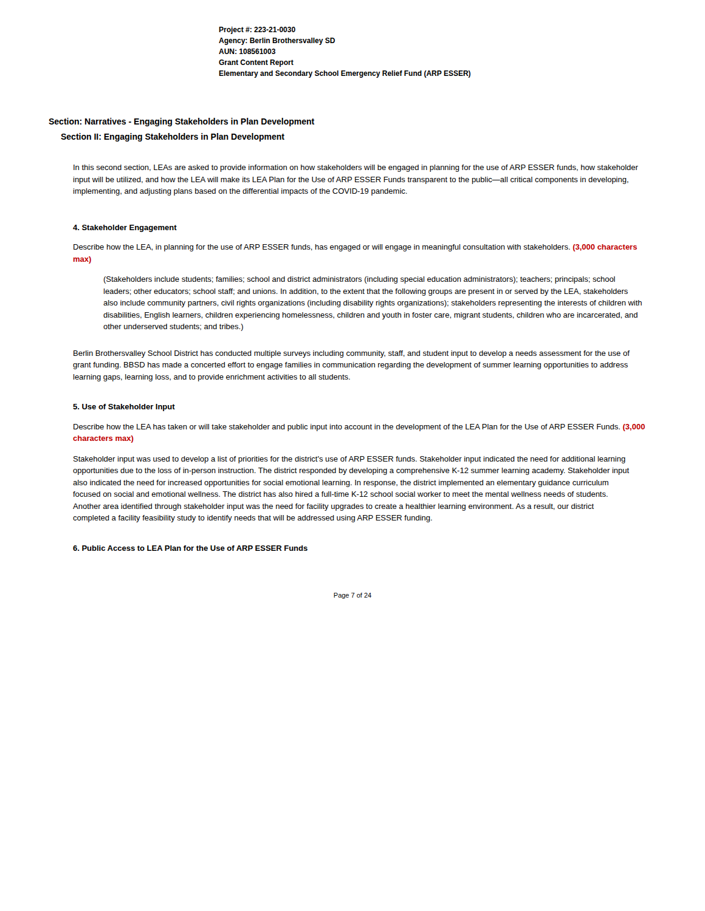Project #: 223-21-0030
Agency: Berlin Brothersvalley SD
AUN: 108561003
Grant Content Report
Elementary and Secondary School Emergency Relief Fund (ARP ESSER)
Section: Narratives - Engaging Stakeholders in Plan Development
Section II: Engaging Stakeholders in Plan Development
In this second section, LEAs are asked to provide information on how stakeholders will be engaged in planning for the use of ARP ESSER funds, how stakeholder input will be utilized, and how the LEA will make its LEA Plan for the Use of ARP ESSER Funds transparent to the public—all critical components in developing, implementing, and adjusting plans based on the differential impacts of the COVID-19 pandemic.
4. Stakeholder Engagement
Describe how the LEA, in planning for the use of ARP ESSER funds, has engaged or will engage in meaningful consultation with stakeholders. (3,000 characters max)
(Stakeholders include students; families; school and district administrators (including special education administrators); teachers; principals; school leaders; other educators; school staff; and unions. In addition, to the extent that the following groups are present in or served by the LEA, stakeholders also include community partners, civil rights organizations (including disability rights organizations); stakeholders representing the interests of children with disabilities, English learners, children experiencing homelessness, children and youth in foster care, migrant students, children who are incarcerated, and other underserved students; and tribes.)
Berlin Brothersvalley School District has conducted multiple surveys including community, staff, and student input to develop a needs assessment for the use of grant funding. BBSD has made a concerted effort to engage families in communication regarding the development of summer learning opportunities to address learning gaps, learning loss, and to provide enrichment activities to all students.
5. Use of Stakeholder Input
Describe how the LEA has taken or will take stakeholder and public input into account in the development of the LEA Plan for the Use of ARP ESSER Funds. (3,000 characters max)
Stakeholder input was used to develop a list of priorities for the district's use of ARP ESSER funds. Stakeholder input indicated the need for additional learning opportunities due to the loss of in-person instruction. The district responded by developing a comprehensive K-12 summer learning academy. Stakeholder input also indicated the need for increased opportunities for social emotional learning. In response, the district implemented an elementary guidance curriculum focused on social and emotional wellness. The district has also hired a full-time K-12 school social worker to meet the mental wellness needs of students. Another area identified through stakeholder input was the need for facility upgrades to create a healthier learning environment. As a result, our district completed a facility feasibility study to identify needs that will be addressed using ARP ESSER funding.
6. Public Access to LEA Plan for the Use of ARP ESSER Funds
Page 7 of 24